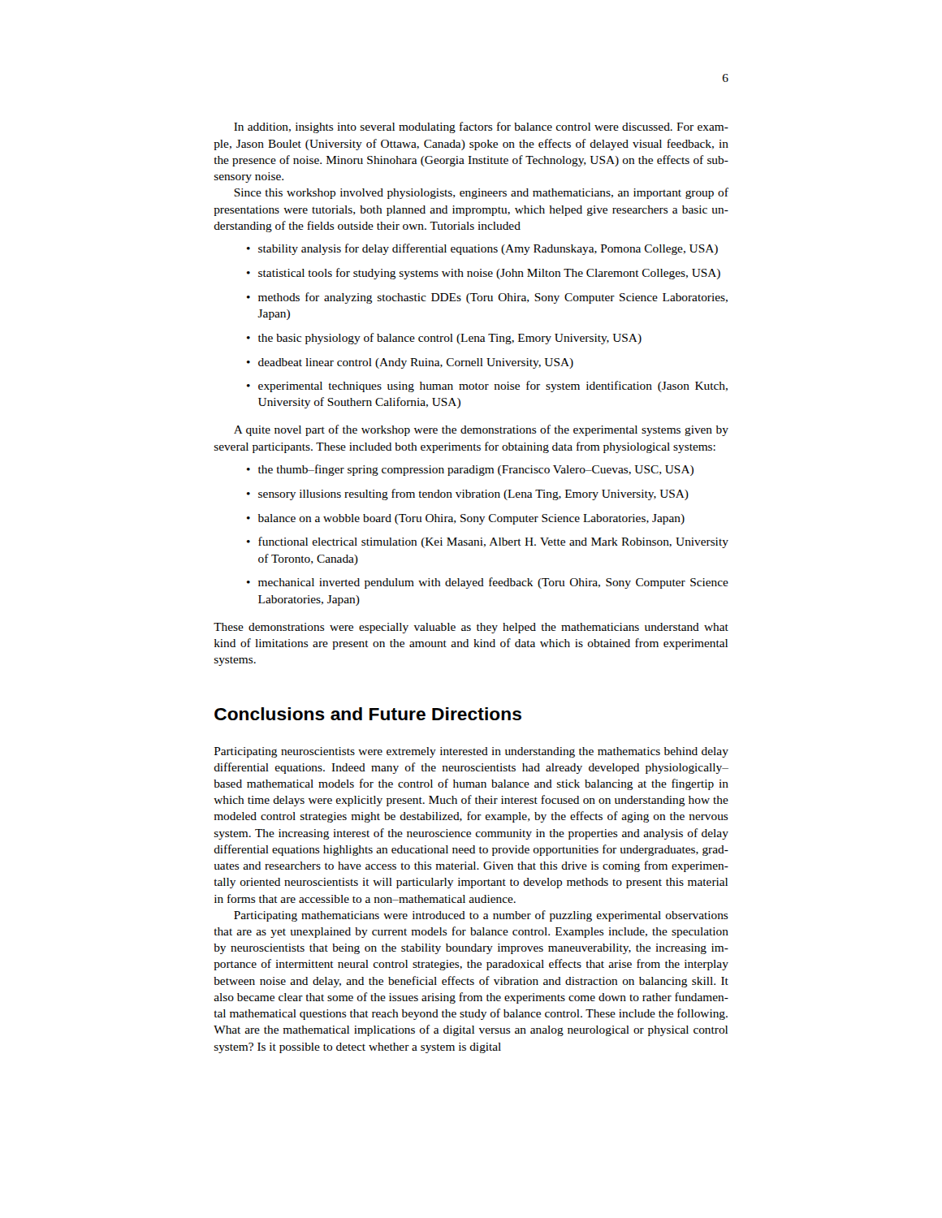6
In addition, insights into several modulating factors for balance control were discussed. For example, Jason Boulet (University of Ottawa, Canada) spoke on the effects of delayed visual feedback, in the presence of noise. Minoru Shinohara (Georgia Institute of Technology, USA) on the effects of subsensory noise.
Since this workshop involved physiologists, engineers and mathematicians, an important group of presentations were tutorials, both planned and impromptu, which helped give researchers a basic understanding of the fields outside their own. Tutorials included
stability analysis for delay differential equations (Amy Radunskaya, Pomona College, USA)
statistical tools for studying systems with noise (John Milton The Claremont Colleges, USA)
methods for analyzing stochastic DDEs (Toru Ohira, Sony Computer Science Laboratories, Japan)
the basic physiology of balance control (Lena Ting, Emory University, USA)
deadbeat linear control (Andy Ruina, Cornell University, USA)
experimental techniques using human motor noise for system identification (Jason Kutch, University of Southern California, USA)
A quite novel part of the workshop were the demonstrations of the experimental systems given by several participants. These included both experiments for obtaining data from physiological systems:
the thumb–finger spring compression paradigm (Francisco Valero–Cuevas, USC, USA)
sensory illusions resulting from tendon vibration (Lena Ting, Emory University, USA)
balance on a wobble board (Toru Ohira, Sony Computer Science Laboratories, Japan)
functional electrical stimulation (Kei Masani, Albert H. Vette and Mark Robinson, University of Toronto, Canada)
mechanical inverted pendulum with delayed feedback (Toru Ohira, Sony Computer Science Laboratories, Japan)
These demonstrations were especially valuable as they helped the mathematicians understand what kind of limitations are present on the amount and kind of data which is obtained from experimental systems.
Conclusions and Future Directions
Participating neuroscientists were extremely interested in understanding the mathematics behind delay differential equations. Indeed many of the neuroscientists had already developed physiologically–based mathematical models for the control of human balance and stick balancing at the fingertip in which time delays were explicitly present. Much of their interest focused on on understanding how the modeled control strategies might be destabilized, for example, by the effects of aging on the nervous system. The increasing interest of the neuroscience community in the properties and analysis of delay differential equations highlights an educational need to provide opportunities for undergraduates, graduates and researchers to have access to this material. Given that this drive is coming from experimentally oriented neuroscientists it will particularly important to develop methods to present this material in forms that are accessible to a non–mathematical audience.
Participating mathematicians were introduced to a number of puzzling experimental observations that are as yet unexplained by current models for balance control. Examples include, the speculation by neuroscientists that being on the stability boundary improves maneuverability, the increasing importance of intermittent neural control strategies, the paradoxical effects that arise from the interplay between noise and delay, and the beneficial effects of vibration and distraction on balancing skill. It also became clear that some of the issues arising from the experiments come down to rather fundamental mathematical questions that reach beyond the study of balance control. These include the following. What are the mathematical implications of a digital versus an analog neurological or physical control system? Is it possible to detect whether a system is digital